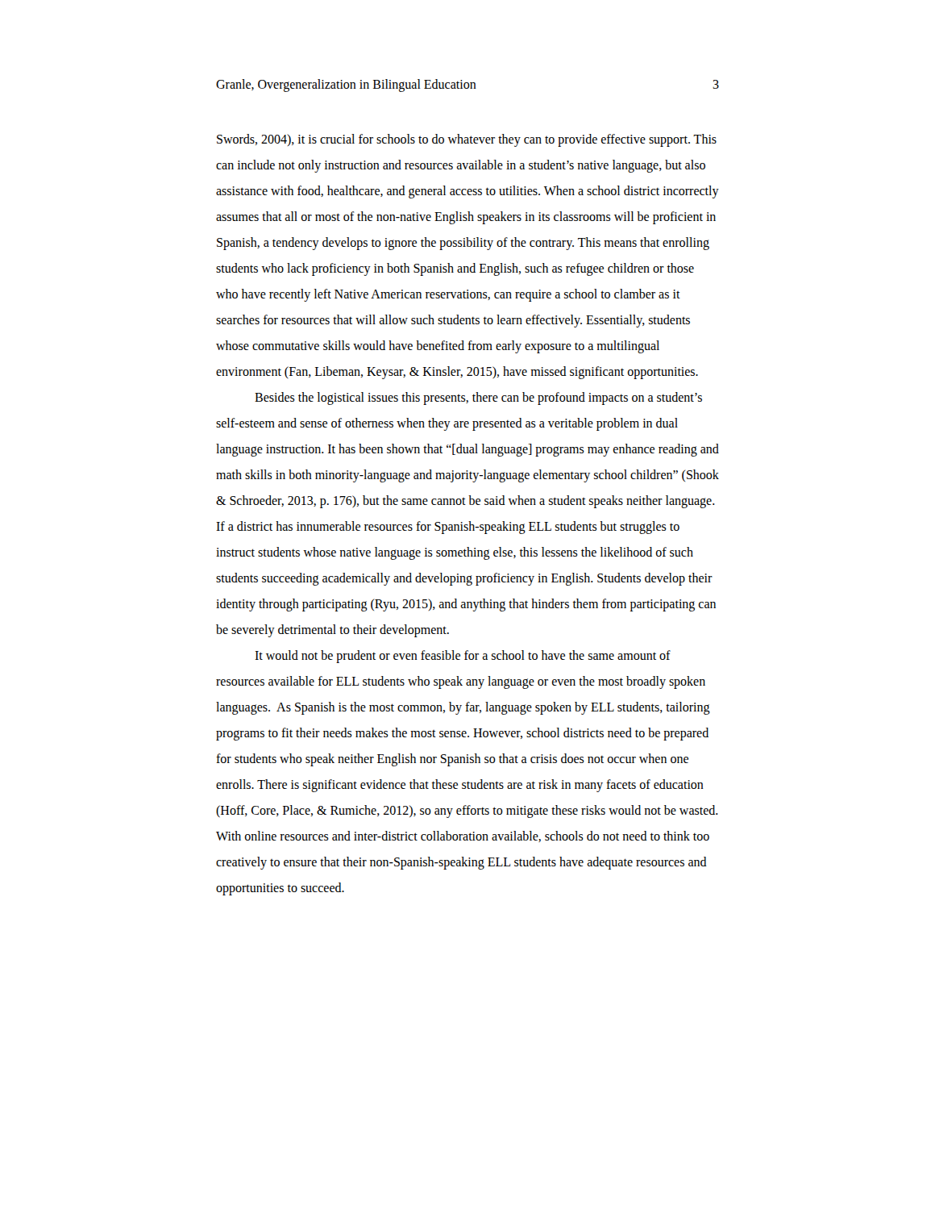Granle, Overgeneralization in Bilingual Education 3
Swords, 2004), it is crucial for schools to do whatever they can to provide effective support. This can include not only instruction and resources available in a student’s native language, but also assistance with food, healthcare, and general access to utilities. When a school district incorrectly assumes that all or most of the non-native English speakers in its classrooms will be proficient in Spanish, a tendency develops to ignore the possibility of the contrary. This means that enrolling students who lack proficiency in both Spanish and English, such as refugee children or those who have recently left Native American reservations, can require a school to clamber as it searches for resources that will allow such students to learn effectively. Essentially, students whose commutative skills would have benefited from early exposure to a multilingual environment (Fan, Libeman, Keysar, & Kinsler, 2015), have missed significant opportunities.
Besides the logistical issues this presents, there can be profound impacts on a student’s self-esteem and sense of otherness when they are presented as a veritable problem in dual language instruction. It has been shown that “[dual language] programs may enhance reading and math skills in both minority-language and majority-language elementary school children” (Shook & Schroeder, 2013, p. 176), but the same cannot be said when a student speaks neither language. If a district has innumerable resources for Spanish-speaking ELL students but struggles to instruct students whose native language is something else, this lessens the likelihood of such students succeeding academically and developing proficiency in English. Students develop their identity through participating (Ryu, 2015), and anything that hinders them from participating can be severely detrimental to their development.
It would not be prudent or even feasible for a school to have the same amount of resources available for ELL students who speak any language or even the most broadly spoken languages. As Spanish is the most common, by far, language spoken by ELL students, tailoring programs to fit their needs makes the most sense. However, school districts need to be prepared for students who speak neither English nor Spanish so that a crisis does not occur when one enrolls. There is significant evidence that these students are at risk in many facets of education (Hoff, Core, Place, & Rumiche, 2012), so any efforts to mitigate these risks would not be wasted. With online resources and inter-district collaboration available, schools do not need to think too creatively to ensure that their non-Spanish-speaking ELL students have adequate resources and opportunities to succeed.